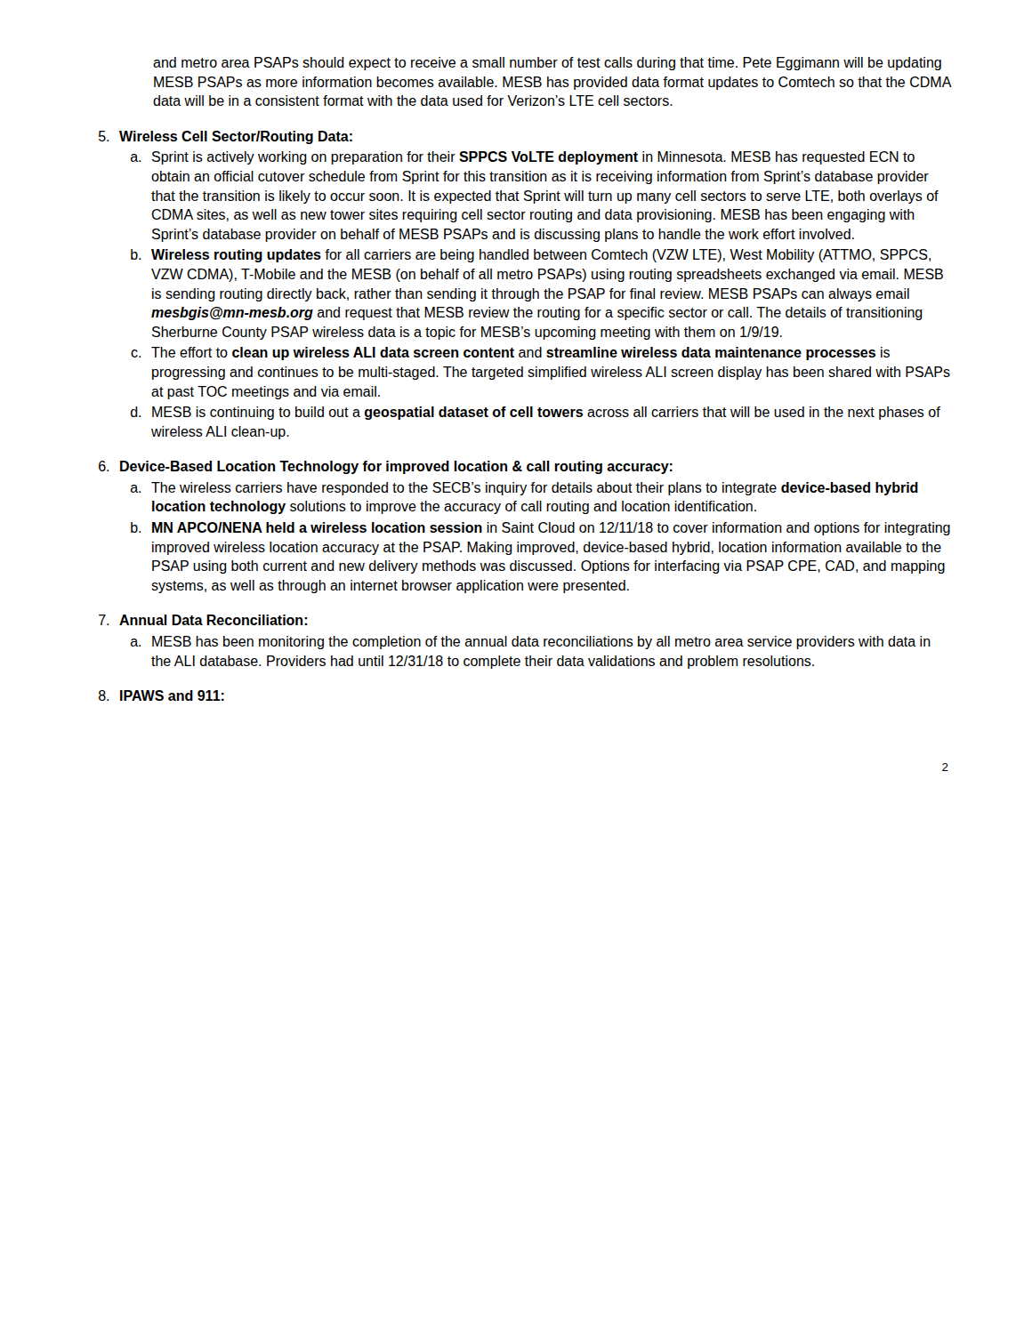and metro area PSAPs should expect to receive a small number of test calls during that time. Pete Eggimann will be updating MESB PSAPs as more information becomes available. MESB has provided data format updates to Comtech so that the CDMA data will be in a consistent format with the data used for Verizon’s LTE cell sectors.
Wireless Cell Sector/Routing Data:
Sprint is actively working on preparation for their SPPCS VoLTE deployment in Minnesota. MESB has requested ECN to obtain an official cutover schedule from Sprint for this transition as it is receiving information from Sprint’s database provider that the transition is likely to occur soon. It is expected that Sprint will turn up many cell sectors to serve LTE, both overlays of CDMA sites, as well as new tower sites requiring cell sector routing and data provisioning. MESB has been engaging with Sprint’s database provider on behalf of MESB PSAPs and is discussing plans to handle the work effort involved.
Wireless routing updates for all carriers are being handled between Comtech (VZW LTE), West Mobility (ATTMO, SPPCS, VZW CDMA), T-Mobile and the MESB (on behalf of all metro PSAPs) using routing spreadsheets exchanged via email. MESB is sending routing directly back, rather than sending it through the PSAP for final review. MESB PSAPs can always email mesbgis@mn-mesb.org and request that MESB review the routing for a specific sector or call. The details of transitioning Sherburne County PSAP wireless data is a topic for MESB’s upcoming meeting with them on 1/9/19.
The effort to clean up wireless ALI data screen content and streamline wireless data maintenance processes is progressing and continues to be multi-staged. The targeted simplified wireless ALI screen display has been shared with PSAPs at past TOC meetings and via email.
MESB is continuing to build out a geospatial dataset of cell towers across all carriers that will be used in the next phases of wireless ALI clean-up.
Device-Based Location Technology for improved location & call routing accuracy:
The wireless carriers have responded to the SECB’s inquiry for details about their plans to integrate device-based hybrid location technology solutions to improve the accuracy of call routing and location identification.
MN APCO/NENA held a wireless location session in Saint Cloud on 12/11/18 to cover information and options for integrating improved wireless location accuracy at the PSAP. Making improved, device-based hybrid, location information available to the PSAP using both current and new delivery methods was discussed. Options for interfacing via PSAP CPE, CAD, and mapping systems, as well as through an internet browser application were presented.
Annual Data Reconciliation:
MESB has been monitoring the completion of the annual data reconciliations by all metro area service providers with data in the ALI database. Providers had until 12/31/18 to complete their data validations and problem resolutions.
IPAWS and 911:
2